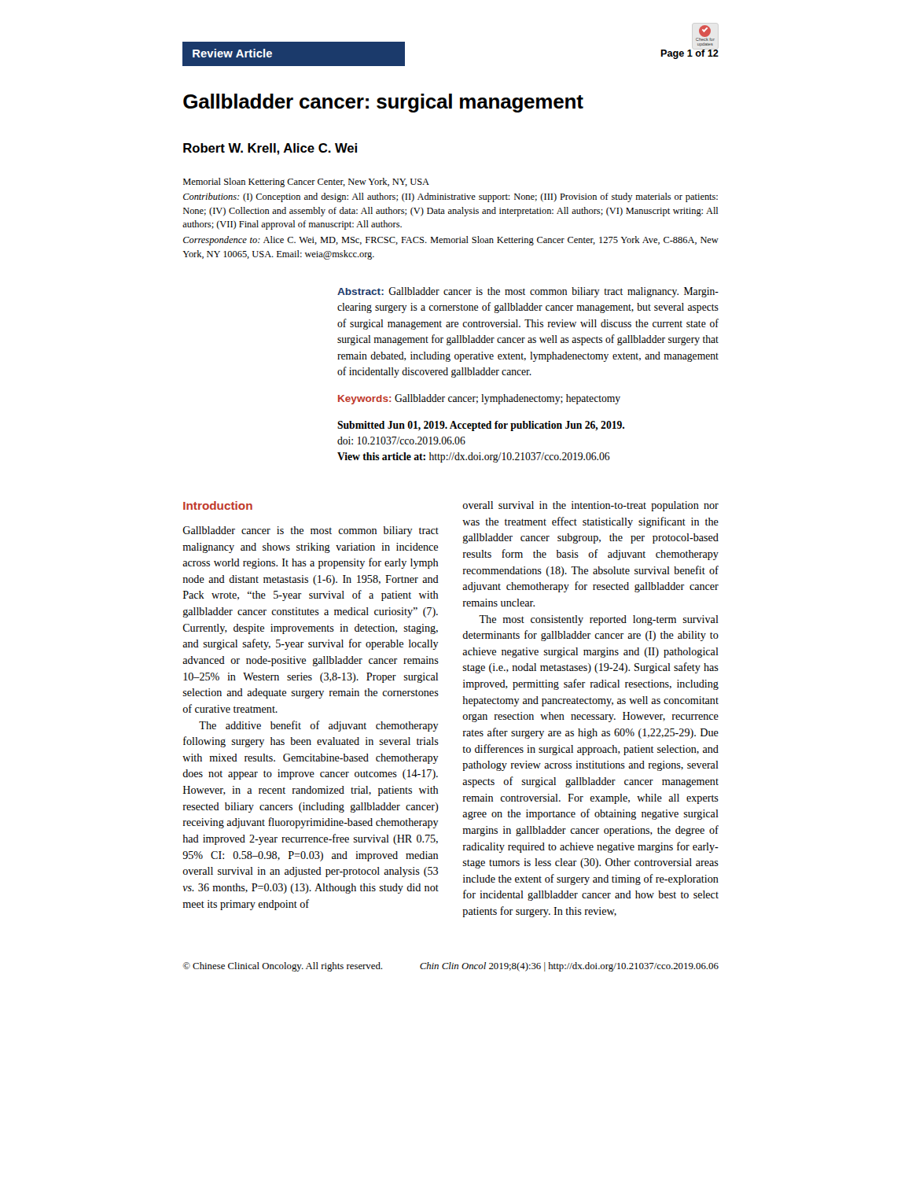Check for
updates
Review Article
Page 1 of 12
Gallbladder cancer: surgical management
Robert W. Krell, Alice C. Wei
Memorial Sloan Kettering Cancer Center, New York, NY, USA
Contributions: (I) Conception and design: All authors; (II) Administrative support: None; (III) Provision of study materials or patients: None; (IV) Collection and assembly of data: All authors; (V) Data analysis and interpretation: All authors; (VI) Manuscript writing: All authors; (VII) Final approval of manuscript: All authors.
Correspondence to: Alice C. Wei, MD, MSc, FRCSC, FACS. Memorial Sloan Kettering Cancer Center, 1275 York Ave, C-886A, New York, NY 10065, USA. Email: weia@mskcc.org.
Abstract: Gallbladder cancer is the most common biliary tract malignancy. Margin-clearing surgery is a cornerstone of gallbladder cancer management, but several aspects of surgical management are controversial. This review will discuss the current state of surgical management for gallbladder cancer as well as aspects of gallbladder surgery that remain debated, including operative extent, lymphadenectomy extent, and management of incidentally discovered gallbladder cancer.
Keywords: Gallbladder cancer; lymphadenectomy; hepatectomy
Submitted Jun 01, 2019. Accepted for publication Jun 26, 2019.
doi: 10.21037/cco.2019.06.06
View this article at: http://dx.doi.org/10.21037/cco.2019.06.06
Introduction
Gallbladder cancer is the most common biliary tract malignancy and shows striking variation in incidence across world regions. It has a propensity for early lymph node and distant metastasis (1-6). In 1958, Fortner and Pack wrote, “the 5-year survival of a patient with gallbladder cancer constitutes a medical curiosity” (7). Currently, despite improvements in detection, staging, and surgical safety, 5-year survival for operable locally advanced or node-positive gallbladder cancer remains 10–25% in Western series (3,8-13). Proper surgical selection and adequate surgery remain the cornerstones of curative treatment.
The additive benefit of adjuvant chemotherapy following surgery has been evaluated in several trials with mixed results. Gemcitabine-based chemotherapy does not appear to improve cancer outcomes (14-17). However, in a recent randomized trial, patients with resected biliary cancers (including gallbladder cancer) receiving adjuvant fluoropyrimidine-based chemotherapy had improved 2-year recurrence-free survival (HR 0.75, 95% CI: 0.58–0.98, P=0.03) and improved median overall survival in an adjusted per-protocol analysis (53 vs. 36 months, P=0.03) (13). Although this study did not meet its primary endpoint of
overall survival in the intention-to-treat population nor was the treatment effect statistically significant in the gallbladder cancer subgroup, the per protocol-based results form the basis of adjuvant chemotherapy recommendations (18). The absolute survival benefit of adjuvant chemotherapy for resected gallbladder cancer remains unclear.
The most consistently reported long-term survival determinants for gallbladder cancer are (I) the ability to achieve negative surgical margins and (II) pathological stage (i.e., nodal metastases) (19-24). Surgical safety has improved, permitting safer radical resections, including hepatectomy and pancreatectomy, as well as concomitant organ resection when necessary. However, recurrence rates after surgery are as high as 60% (1,22,25-29). Due to differences in surgical approach, patient selection, and pathology review across institutions and regions, several aspects of surgical gallbladder cancer management remain controversial. For example, while all experts agree on the importance of obtaining negative surgical margins in gallbladder cancer operations, the degree of radicality required to achieve negative margins for early-stage tumors is less clear (30). Other controversial areas include the extent of surgery and timing of re-exploration for incidental gallbladder cancer and how best to select patients for surgery. In this review,
© Chinese Clinical Oncology. All rights reserved.
Chin Clin Oncol 2019;8(4):36 | http://dx.doi.org/10.21037/cco.2019.06.06